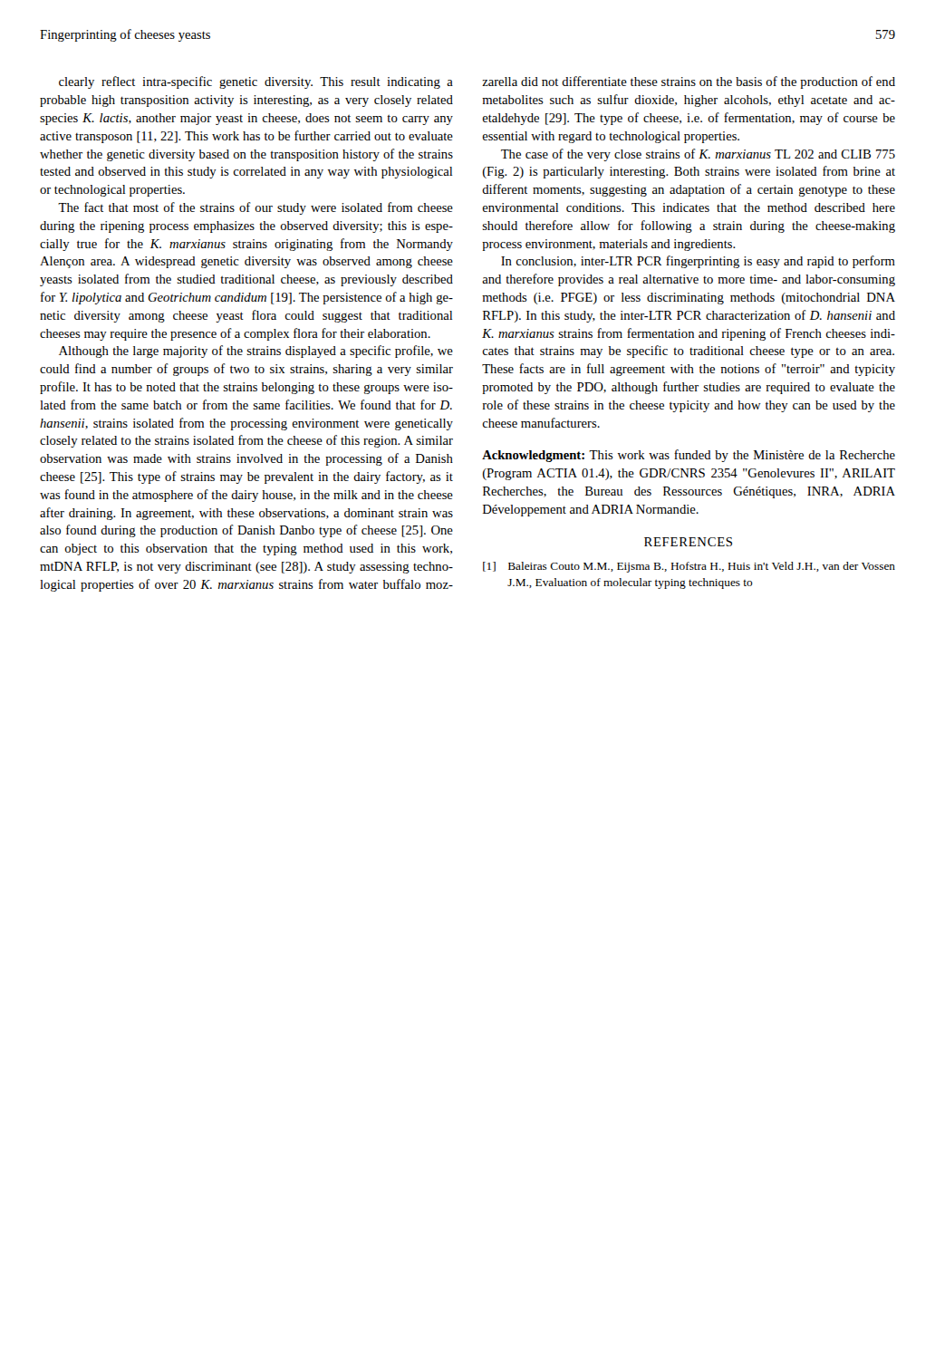Fingerprinting of cheeses yeasts 579
clearly reflect intra-specific genetic diversity. This result indicating a probable high transposition activity is interesting, as a very closely related species K. lactis, another major yeast in cheese, does not seem to carry any active transposon [11, 22]. This work has to be further carried out to evaluate whether the genetic diversity based on the transposition history of the strains tested and observed in this study is correlated in any way with physiological or technological properties.
The fact that most of the strains of our study were isolated from cheese during the ripening process emphasizes the observed diversity; this is especially true for the K. marxianus strains originating from the Normandy Alençon area. A widespread genetic diversity was observed among cheese yeasts isolated from the studied traditional cheese, as previously described for Y. lipolytica and Geotrichum candidum [19]. The persistence of a high genetic diversity among cheese yeast flora could suggest that traditional cheeses may require the presence of a complex flora for their elaboration.
Although the large majority of the strains displayed a specific profile, we could find a number of groups of two to six strains, sharing a very similar profile. It has to be noted that the strains belonging to these groups were isolated from the same batch or from the same facilities. We found that for D. hansenii, strains isolated from the processing environment were genetically closely related to the strains isolated from the cheese of this region. A similar observation was made with strains involved in the processing of a Danish cheese [25]. This type of strains may be prevalent in the dairy factory, as it was found in the atmosphere of the dairy house, in the milk and in the cheese after draining. In agreement, with these observations, a dominant strain was also found during the production of Danish Danbo type of cheese [25]. One can object to this observation that the typing method used in this work, mtDNA RFLP, is not very discriminant (see [28]). A study assessing technological properties of over 20 K. marxianus strains from water buffalo mozzarella did not differentiate these strains on the basis of the production of end metabolites such as sulfur dioxide, higher alcohols, ethyl acetate and acetaldehyde [29]. The type of cheese, i.e. of fermentation, may of course be essential with regard to technological properties.
The case of the very close strains of K. marxianus TL 202 and CLIB 775 (Fig. 2) is particularly interesting. Both strains were isolated from brine at different moments, suggesting an adaptation of a certain genotype to these environmental conditions. This indicates that the method described here should therefore allow for following a strain during the cheese-making process environment, materials and ingredients.
In conclusion, inter-LTR PCR fingerprinting is easy and rapid to perform and therefore provides a real alternative to more time- and labor-consuming methods (i.e. PFGE) or less discriminating methods (mitochondrial DNA RFLP). In this study, the inter-LTR PCR characterization of D. hansenii and K. marxianus strains from fermentation and ripening of French cheeses indicates that strains may be specific to traditional cheese type or to an area. These facts are in full agreement with the notions of "terroir" and typicity promoted by the PDO, although further studies are required to evaluate the role of these strains in the cheese typicity and how they can be used by the cheese manufacturers.
Acknowledgment: This work was funded by the Ministère de la Recherche (Program ACTIA 01.4), the GDR/CNRS 2354 "Genolevures II", ARILAIT Recherches, the Bureau des Ressources Génétiques, INRA, ADRIA Développement and ADRIA Normandie.
REFERENCES
[1] Baleiras Couto M.M., Eijsma B., Hofstra H., Huis in't Veld J.H., van der Vossen J.M., Evaluation of molecular typing techniques to